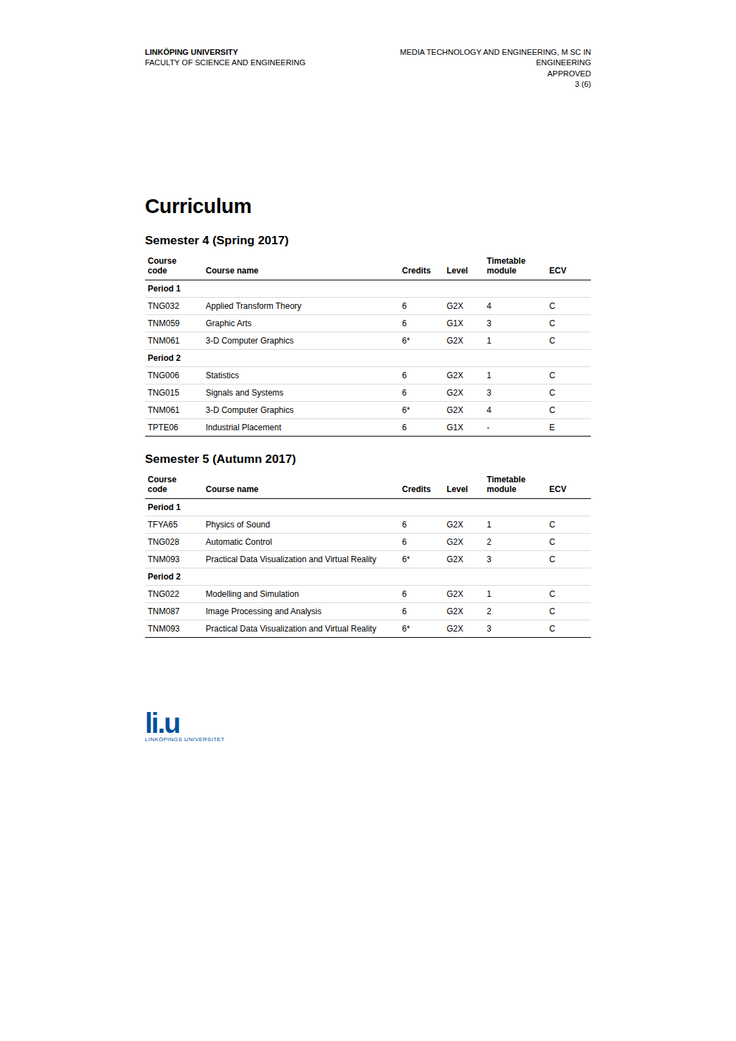LINKÖPING UNIVERSITY
FACULTY OF SCIENCE AND ENGINEERING
MEDIA TECHNOLOGY AND ENGINEERING, M SC IN
ENGINEERING
APPROVED
3 (6)
Curriculum
Semester 4 (Spring 2017)
| Course code | Course name | Credits | Level | Timetable module | ECV |
| --- | --- | --- | --- | --- | --- |
| Period 1 |
| TNG032 | Applied Transform Theory | 6 | G2X | 4 | C |
| TNM059 | Graphic Arts | 6 | G1X | 3 | C |
| TNM061 | 3-D Computer Graphics | 6* | G2X | 1 | C |
| Period 2 |
| TNG006 | Statistics | 6 | G2X | 1 | C |
| TNG015 | Signals and Systems | 6 | G2X | 3 | C |
| TNM061 | 3-D Computer Graphics | 6* | G2X | 4 | C |
| TPTE06 | Industrial Placement | 6 | G1X | - | E |
Semester 5 (Autumn 2017)
| Course code | Course name | Credits | Level | Timetable module | ECV |
| --- | --- | --- | --- | --- | --- |
| Period 1 |
| TFYA65 | Physics of Sound | 6 | G2X | 1 | C |
| TNG028 | Automatic Control | 6 | G2X | 2 | C |
| TNM093 | Practical Data Visualization and Virtual Reality | 6* | G2X | 3 | C |
| Period 2 |
| TNG022 | Modelling and Simulation | 6 | G2X | 1 | C |
| TNM087 | Image Processing and Analysis | 6 | G2X | 2 | C |
| TNM093 | Practical Data Visualization and Virtual Reality | 6* | G2X | 3 | C |
li.u
LINKÖPINGS UNIVERSITET